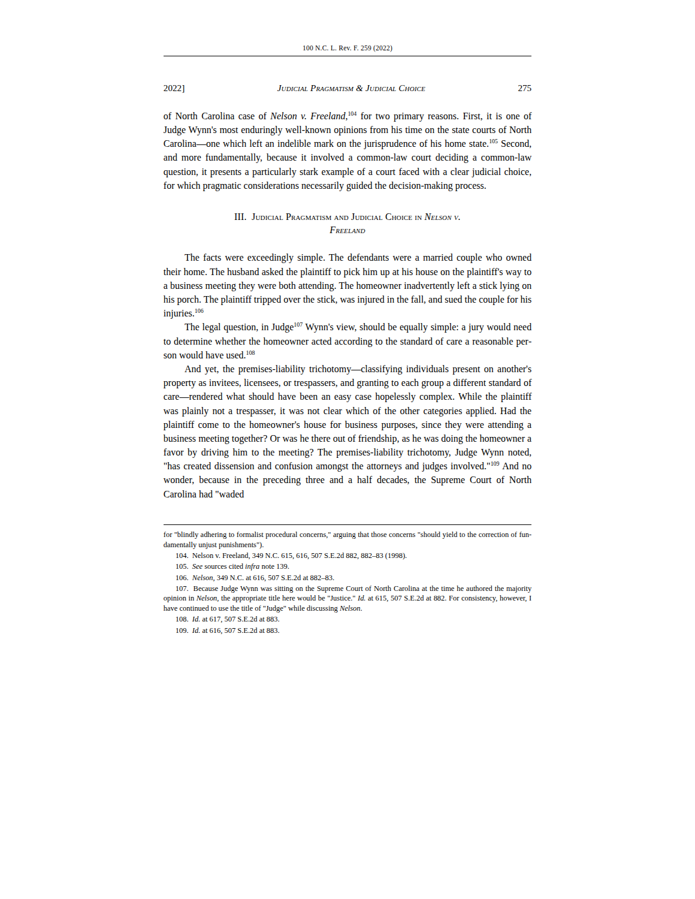100 N.C. L. Rev. F. 259 (2022)
2022] Judicial Pragmatism & Judicial Choice 275
of North Carolina case of Nelson v. Freeland,104 for two primary reasons. First, it is one of Judge Wynn's most enduringly well-known opinions from his time on the state courts of North Carolina—one which left an indelible mark on the jurisprudence of his home state.105 Second, and more fundamentally, because it involved a common-law court deciding a common-law question, it presents a particularly stark example of a court faced with a clear judicial choice, for which pragmatic considerations necessarily guided the decision-making process.
III. Judicial Pragmatism and Judicial Choice in Nelson v.
Freeland
The facts were exceedingly simple. The defendants were a married couple who owned their home. The husband asked the plaintiff to pick him up at his house on the plaintiff's way to a business meeting they were both attending. The homeowner inadvertently left a stick lying on his porch. The plaintiff tripped over the stick, was injured in the fall, and sued the couple for his injuries.106
The legal question, in Judge107 Wynn's view, should be equally simple: a jury would need to determine whether the homeowner acted according to the standard of care a reasonable person would have used.108
And yet, the premises-liability trichotomy—classifying individuals present on another's property as invitees, licensees, or trespassers, and granting to each group a different standard of care—rendered what should have been an easy case hopelessly complex. While the plaintiff was plainly not a trespasser, it was not clear which of the other categories applied. Had the plaintiff come to the homeowner's house for business purposes, since they were attending a business meeting together? Or was he there out of friendship, as he was doing the homeowner a favor by driving him to the meeting? The premises-liability trichotomy, Judge Wynn noted, "has created dissension and confusion amongst the attorneys and judges involved."109 And no wonder, because in the preceding three and a half decades, the Supreme Court of North Carolina had "waded
for "blindly adhering to formalist procedural concerns," arguing that those concerns "should yield to the correction of fundamentally unjust punishments").
104. Nelson v. Freeland, 349 N.C. 615, 616, 507 S.E.2d 882, 882–83 (1998).
105. See sources cited infra note 139.
106. Nelson, 349 N.C. at 616, 507 S.E.2d at 882–83.
107. Because Judge Wynn was sitting on the Supreme Court of North Carolina at the time he authored the majority opinion in Nelson, the appropriate title here would be "Justice." Id. at 615, 507 S.E.2d at 882. For consistency, however, I have continued to use the title of "Judge" while discussing Nelson.
108. Id. at 617, 507 S.E.2d at 883.
109. Id. at 616, 507 S.E.2d at 883.